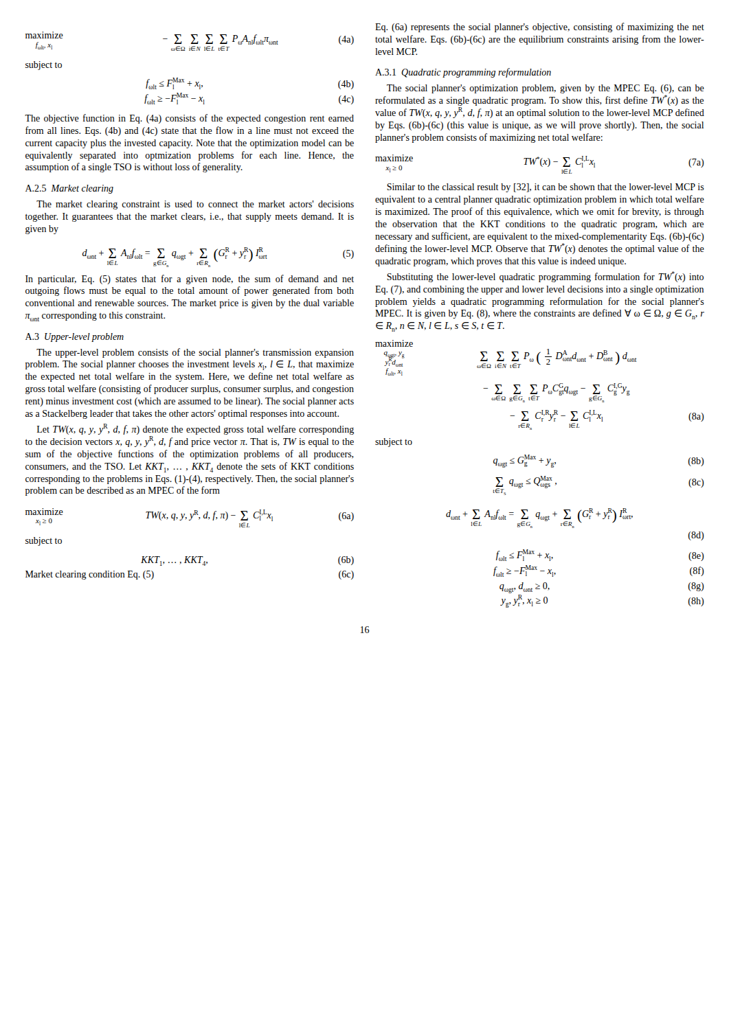| maximize f ωlt , x l | − Σ ω∈Ω Σ i∈ N Σ l∈ L Σ t∈ T P ω A nl f ωlt π ωnt | (4a) |
subject to
| f ωlt ≤ F Max l + x l , | (4b) |
| f ωlt ≥ − F Max l − x l | (4c) |
The objective function in Eq. (4a) consists of the expected congestion rent earned from all lines. Eqs. (4b) and (4c) state that the flow in a line must not exceed the current capacity plus the invested capacity. Note that the optimization model can be equivalently separated into optmization problems for each line. Hence, the assumption of a single TSO is without loss of generality.
A.2.5 Market clearing
The market clearing constraint is used to connect the market actors' decisions together. It guarantees that the market clears, i.e., that supply meets demand. It is given by
| d ωnt + Σ l∈ L A nl f ωlt = Σ g∈ G n q ωgt + Σ r∈ R n ( G R r + y R r ) I R ωrt | (5) |
In particular, Eq. (5) states that for a given node, the sum of demand and net outgoing flows must be equal to the total amount of power generated from both conventional and renewable sources. The market price is given by the dual variable πωnt corresponding to this constraint.
A.3 Upper-level problem
The upper-level problem consists of the social planner's transmission expansion problem. The social planner chooses the investment levels xl, l ∈ L, that maximize the expected net total welfare in the system. Here, we define net total welfare as gross total welfare (consisting of producer surplus, consumer surplus, and congestion rent) minus investment cost (which are assumed to be linear). The social planner acts as a Stackelberg leader that takes the other actors' optimal responses into account.
Let TW(x, q, y, yR, d, f, π) denote the expected gross total welfare corresponding to the decision vectors x, q, y, yR, d, f and price vector π. That is, TW is equal to the sum of the objective functions of the optimization problems of all producers, consumers, and the TSO. Let KKT1, … , KKT4 denote the sets of KKT conditions corresponding to the problems in Eqs. (1)-(4), respectively. Then, the social planner's problem can be described as an MPEC of the form
| maximize x l ≥ 0 | TW ( x , q , y , y R , d , f , π ) − Σ l∈ L C I,L l x l | (6a) |
subject to
| KKT 1 , … , KKT 4 , | (6b) |
| Market clearing condition Eq. (5) | (6c) |
Eq. (6a) represents the social planner's objective, consisting of maximizing the net total welfare. Eqs. (6b)-(6c) are the equilibrium constraints arising from the lower-level MCP.
A.3.1 Quadratic programming reformulation
The social planner's optimization problem, given by the MPEC Eq. (6), can be reformulated as a single quadratic program. To show this, first define TW*(x) as the value of TW(x, q, y, yR, d, f, π) at an optimal solution to the lower-level MCP defined by Eqs. (6b)-(6c) (this value is unique, as we will prove shortly). Then, the social planner's problem consists of maximizing net total welfare:
| maximize x l ≥ 0 | TW * ( x ) − Σ l∈ L C I,L l x l | (7a) |
Similar to the classical result by [32], it can be shown that the lower-level MCP is equivalent to a central planner quadratic optimization problem in which total welfare is maximized. The proof of this equivalence, which we omit for brevity, is through the observation that the KKT conditions to the quadratic program, which are necessary and sufficient, are equivalent to the mixed-complementarity Eqs. (6b)-(6c) defining the lower-level MCP. Observe that TW*(x) denotes the optimal value of the quadratic program, which proves that this value is indeed unique.
Substituting the lower-level quadratic programming formulation for TW*(x) into Eq. (7), and combining the upper and lower level decisions into a single optimization problem yields a quadratic programming reformulation for the social planner's MPEC. It is given by Eq. (8), where the constraints are defined ∀ ω ∈ Ω, g ∈ Gn, r ∈ Rn, n ∈ N, l ∈ L, s ∈ S, t ∈ T.
| maximize q ωgt , y g y R r d ωnt f ωlt , x l | Σ ω∈Ω Σ i∈ N Σ t∈ T P ω ( 1 2 D A ωnt d ωnt + D B ωnt ) d ωnt | |
| | − Σ ω∈Ω Σ g∈ G n Σ t∈ T P ω C G gt q ωgt − Σ g∈ G n C I,G g y g | |
| | − Σ r∈ R n C I,R r y R r − Σ l∈ L C I,L l x l | (8a) |
subject to
| q ωgt ≤ G Max g + y g , | (8b) |
| Σ t∈ T S q ωgt ≤ Q Max ωgs , | (8c) |
| d ωnt + Σ l∈ L A nl f ωlt = Σ g∈ G n q ωgt + Σ r∈ R n ( G R r + y R r ) I R ωrt , |
| (8d) |
| f ωlt ≤ F Max l + x l , | (8e) |
| f ωlt ≥ − F Max l − x l , | (8f) |
| q ωgt , d ωnt ≥ 0, | (8g) |
| y g , y R r , x l ≥ 0 | (8h) |
16